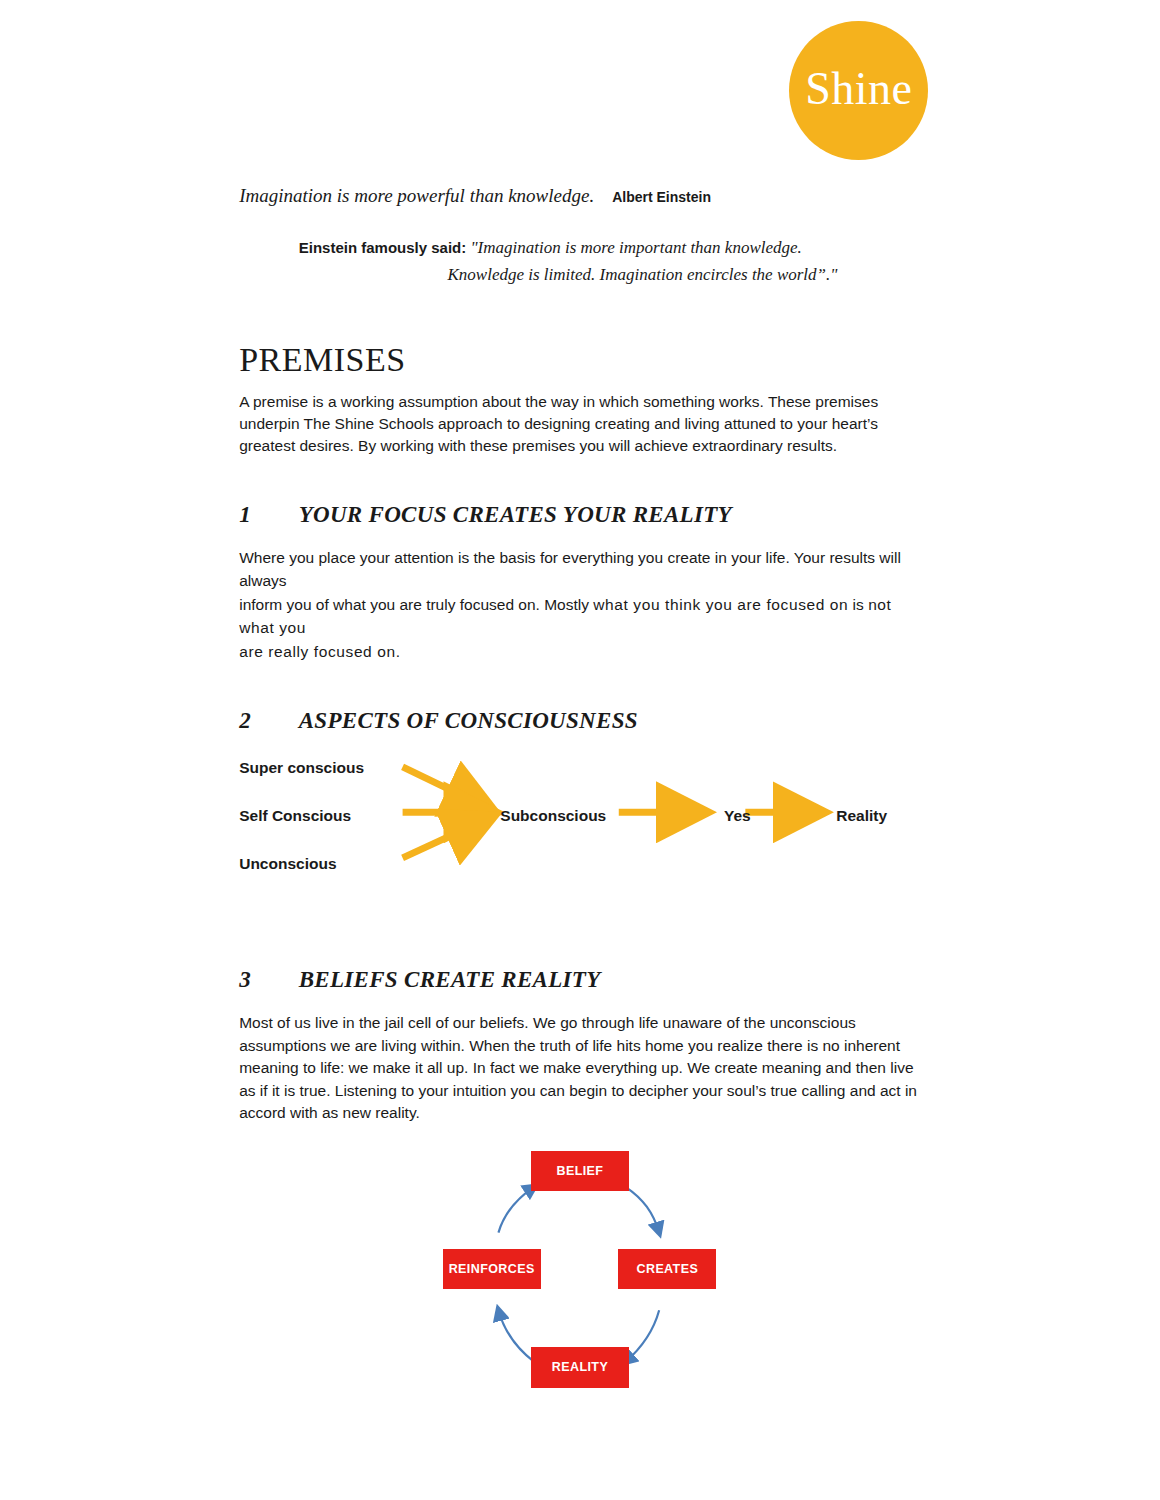Shine
Imagination is more powerful than knowledge.Albert Einstein
Einstein famously said: "Imagination is more important than knowledge. Knowledge is limited. Imagination encircles the world”."
PREMISES
A premise is a working assumption about the way in which something works. These premises underpin The Shine Schools approach to designing creating and living attuned to your heart’s greatest desires. By working with these premises you will achieve extraordinary results.
1 YOUR FOCUS CREATES YOUR REALITY
Where you place your attention is the basis for everything you create in your life. Your results will always
inform you of what you are truly focused on. Mostly what you think you are focused on is not what you
are really focused on.
2 ASPECTS OF CONSCIOUSNESS
Super conscious
Self Conscious
Unconscious
Subconscious
Yes
Reality
3 BELIEFS CREATE REALITY
Most of us live in the jail cell of our beliefs. We go through life unaware of the unconscious assumptions we are living within. When the truth of life hits home you realize there is no inherent meaning to life: we make it all up. In fact we make everything up. We create meaning and then live as if it is true. Listening to your intuition you can begin to decipher your soul’s true calling and act in accord with as new reality.
BELIEF
CREATES
REALITY
REINFORCES